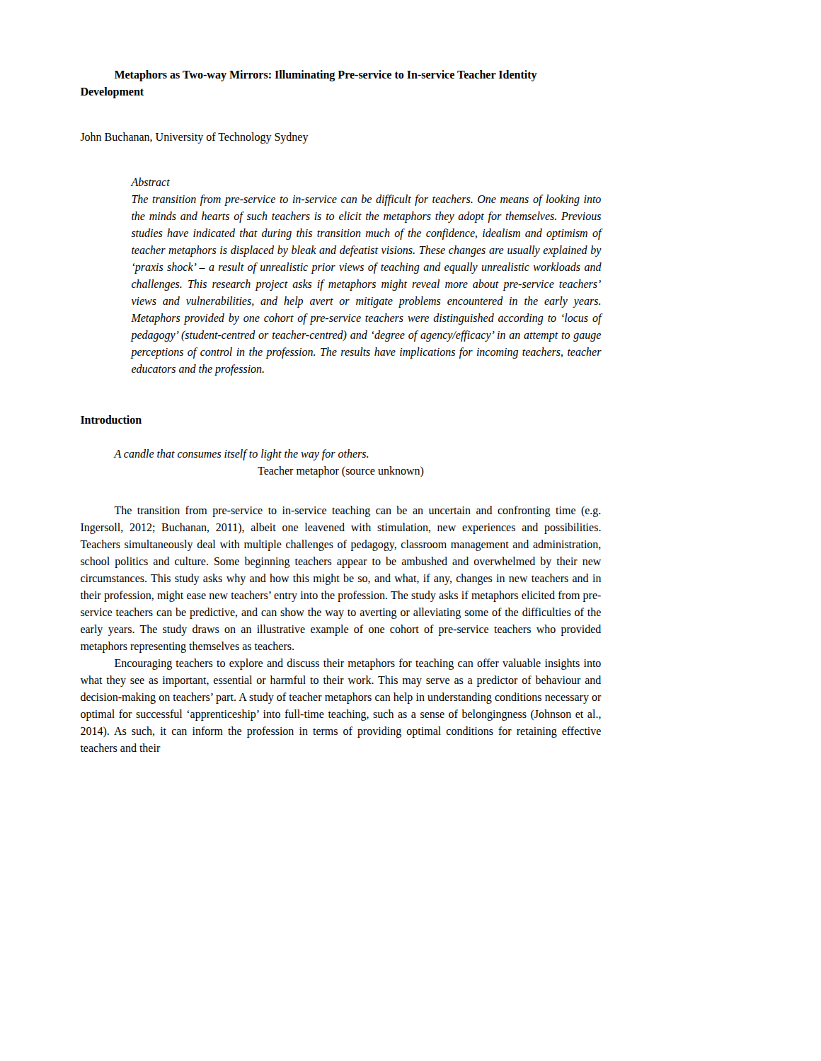Metaphors as Two-way Mirrors: Illuminating Pre-service to In-service Teacher Identity Development
John Buchanan, University of Technology Sydney
Abstract
The transition from pre-service to in-service can be difficult for teachers. One means of looking into the minds and hearts of such teachers is to elicit the metaphors they adopt for themselves. Previous studies have indicated that during this transition much of the confidence, idealism and optimism of teacher metaphors is displaced by bleak and defeatist visions. These changes are usually explained by ‘praxis shock’ – a result of unrealistic prior views of teaching and equally unrealistic workloads and challenges. This research project asks if metaphors might reveal more about pre-service teachers’ views and vulnerabilities, and help avert or mitigate problems encountered in the early years. Metaphors provided by one cohort of pre-service teachers were distinguished according to ‘locus of pedagogy’ (student-centred or teacher-centred) and ‘degree of agency/efficacy’ in an attempt to gauge perceptions of control in the profession. The results have implications for incoming teachers, teacher educators and the profession.
Introduction
A candle that consumes itself to light the way for others.
Teacher metaphor (source unknown)
The transition from pre-service to in-service teaching can be an uncertain and confronting time (e.g. Ingersoll, 2012; Buchanan, 2011), albeit one leavened with stimulation, new experiences and possibilities. Teachers simultaneously deal with multiple challenges of pedagogy, classroom management and administration, school politics and culture. Some beginning teachers appear to be ambushed and overwhelmed by their new circumstances. This study asks why and how this might be so, and what, if any, changes in new teachers and in their profession, might ease new teachers’ entry into the profession. The study asks if metaphors elicited from pre-service teachers can be predictive, and can show the way to averting or alleviating some of the difficulties of the early years. The study draws on an illustrative example of one cohort of pre-service teachers who provided metaphors representing themselves as teachers.
Encouraging teachers to explore and discuss their metaphors for teaching can offer valuable insights into what they see as important, essential or harmful to their work. This may serve as a predictor of behaviour and decision-making on teachers’ part. A study of teacher metaphors can help in understanding conditions necessary or optimal for successful ‘apprenticeship’ into full-time teaching, such as a sense of belongingness (Johnson et al., 2014). As such, it can inform the profession in terms of providing optimal conditions for retaining effective teachers and their